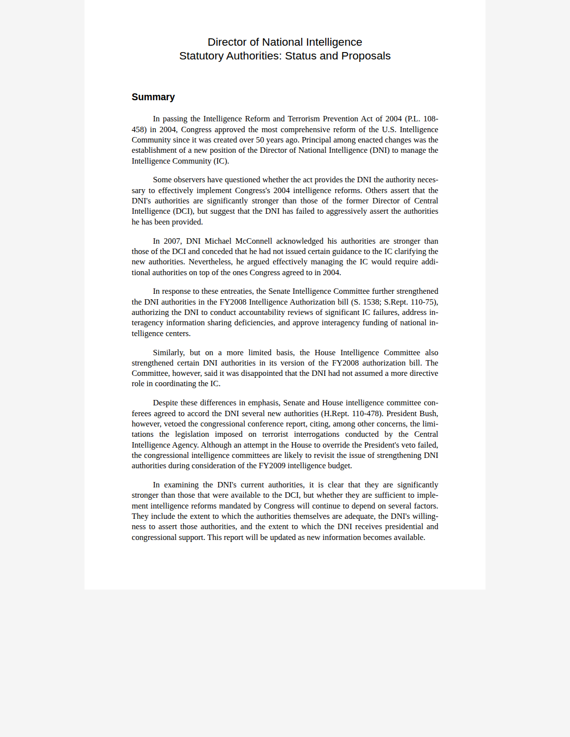Director of National Intelligence
Statutory Authorities: Status and Proposals
Summary
In passing the Intelligence Reform and Terrorism Prevention Act of 2004 (P.L. 108-458) in 2004, Congress approved the most comprehensive reform of the U.S. Intelligence Community since it was created over 50 years ago. Principal among enacted changes was the establishment of a new position of the Director of National Intelligence (DNI) to manage the Intelligence Community (IC).
Some observers have questioned whether the act provides the DNI the authority necessary to effectively implement Congress's 2004 intelligence reforms. Others assert that the DNI's authorities are significantly stronger than those of the former Director of Central Intelligence (DCI), but suggest that the DNI has failed to aggressively assert the authorities he has been provided.
In 2007, DNI Michael McConnell acknowledged his authorities are stronger than those of the DCI and conceded that he had not issued certain guidance to the IC clarifying the new authorities. Nevertheless, he argued effectively managing the IC would require additional authorities on top of the ones Congress agreed to in 2004.
In response to these entreaties, the Senate Intelligence Committee further strengthened the DNI authorities in the FY2008 Intelligence Authorization bill (S. 1538; S.Rept. 110-75), authorizing the DNI to conduct accountability reviews of significant IC failures, address interagency information sharing deficiencies, and approve interagency funding of national intelligence centers.
Similarly, but on a more limited basis, the House Intelligence Committee also strengthened certain DNI authorities in its version of the FY2008 authorization bill. The Committee, however, said it was disappointed that the DNI had not assumed a more directive role in coordinating the IC.
Despite these differences in emphasis, Senate and House intelligence committee conferees agreed to accord the DNI several new authorities (H.Rept. 110-478). President Bush, however, vetoed the congressional conference report, citing, among other concerns, the limitations the legislation imposed on terrorist interrogations conducted by the Central Intelligence Agency. Although an attempt in the House to override the President's veto failed, the congressional intelligence committees are likely to revisit the issue of strengthening DNI authorities during consideration of the FY2009 intelligence budget.
In examining the DNI's current authorities, it is clear that they are significantly stronger than those that were available to the DCI, but whether they are sufficient to implement intelligence reforms mandated by Congress will continue to depend on several factors. They include the extent to which the authorities themselves are adequate, the DNI's willingness to assert those authorities, and the extent to which the DNI receives presidential and congressional support. This report will be updated as new information becomes available.